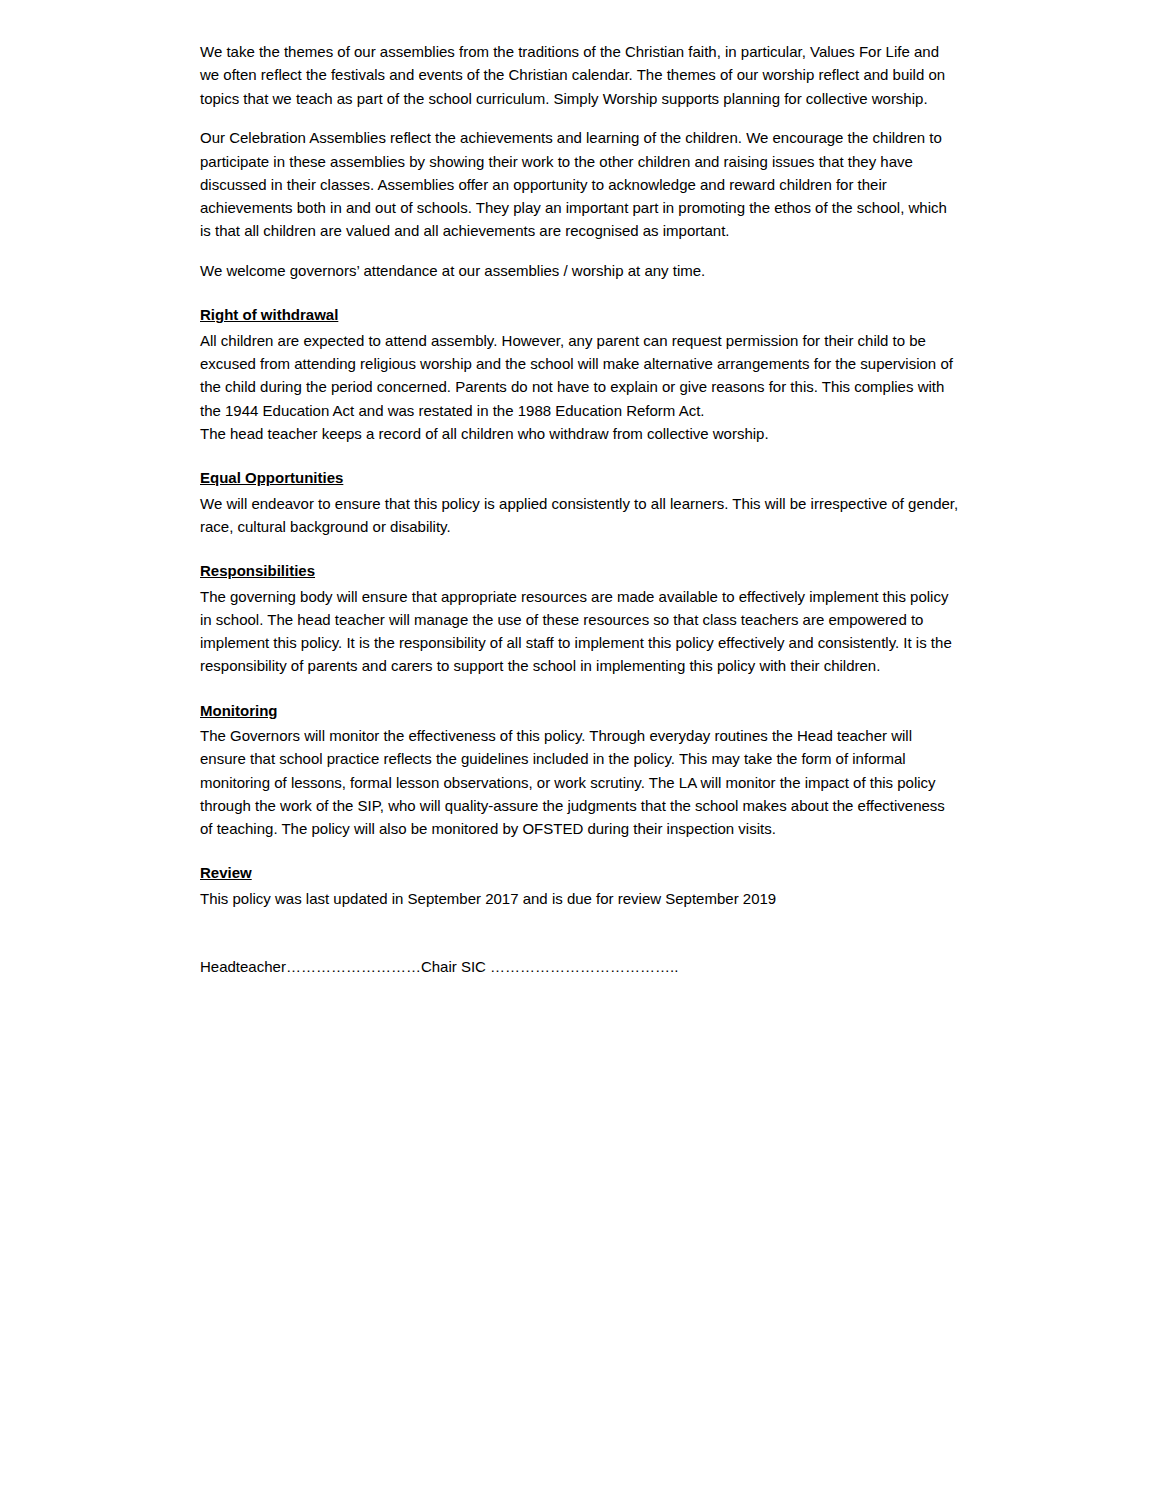We take the themes of our assemblies from the traditions of the Christian faith, in particular, Values For Life and we often reflect the festivals and events of the Christian calendar. The themes of our worship reflect and build on topics that we teach as part of the school curriculum. Simply Worship supports planning for collective worship.
Our Celebration Assemblies reflect the achievements and learning of the children. We encourage the children to participate in these assemblies by showing their work to the other children and raising issues that they have discussed in their classes. Assemblies offer an opportunity to acknowledge and reward children for their achievements both in and out of schools. They play an important part in promoting the ethos of the school, which is that all children are valued and all achievements are recognised as important.
We welcome governors’ attendance at our assemblies / worship at any time.
Right of withdrawal
All children are expected to attend assembly. However, any parent can request permission for their child to be excused from attending religious worship and the school will make alternative arrangements for the supervision of the child during the period concerned. Parents do not have to explain or give reasons for this. This complies with the 1944 Education Act and was restated in the 1988 Education Reform Act.
The head teacher keeps a record of all children who withdraw from collective worship.
Equal Opportunities
We will endeavor to ensure that this policy is applied consistently to all learners. This will be irrespective of gender, race, cultural background or disability.
Responsibilities
The governing body will ensure that appropriate resources are made available to effectively implement this policy in school. The head teacher will manage the use of these resources so that class teachers are empowered to implement this policy. It is the responsibility of all staff to implement this policy effectively and consistently. It is the responsibility of parents and carers to support the school in implementing this policy with their children.
Monitoring
The Governors will monitor the effectiveness of this policy. Through everyday routines the Head teacher will ensure that school practice reflects the guidelines included in the policy. This may take the form of informal monitoring of lessons, formal lesson observations, or work scrutiny. The LA will monitor the impact of this policy through the work of the SIP, who will quality-assure the judgments that the school makes about the effectiveness of teaching. The policy will also be monitored by OFSTED during their inspection visits.
Review
This policy was last updated in September 2017 and is due for review September 2019
Headteacher………………………Chair SIC ………………………………..